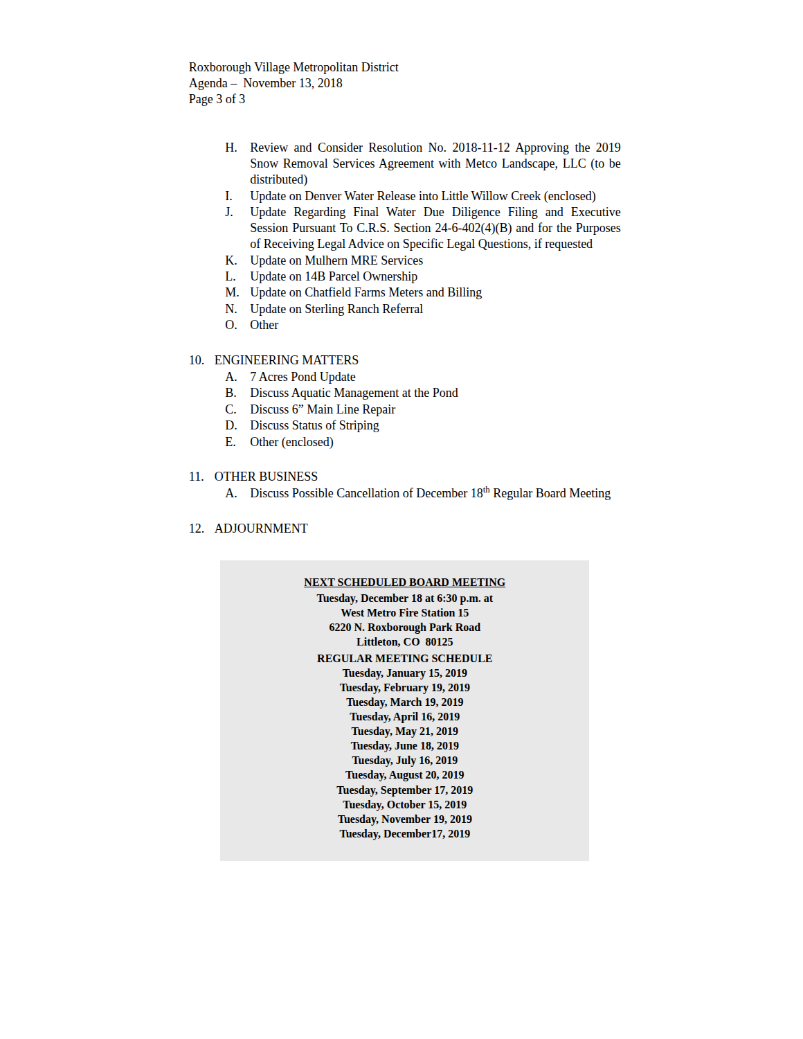Roxborough Village Metropolitan District
Agenda – November 13, 2018
Page 3 of 3
H. Review and Consider Resolution No. 2018-11-12 Approving the 2019 Snow Removal Services Agreement with Metco Landscape, LLC (to be distributed)
I. Update on Denver Water Release into Little Willow Creek (enclosed)
J. Update Regarding Final Water Due Diligence Filing and Executive Session Pursuant To C.R.S. Section 24-6-402(4)(B) and for the Purposes of Receiving Legal Advice on Specific Legal Questions, if requested
K. Update on Mulhern MRE Services
L. Update on 14B Parcel Ownership
M. Update on Chatfield Farms Meters and Billing
N. Update on Sterling Ranch Referral
O. Other
10. ENGINEERING MATTERS
A. 7 Acres Pond Update
B. Discuss Aquatic Management at the Pond
C. Discuss 6” Main Line Repair
D. Discuss Status of Striping
E. Other (enclosed)
11. OTHER BUSINESS
A. Discuss Possible Cancellation of December 18th Regular Board Meeting
12. ADJOURNMENT
NEXT SCHEDULED BOARD MEETING
Tuesday, December 18 at 6:30 p.m. at
West Metro Fire Station 15
6220 N. Roxborough Park Road
Littleton, CO 80125
REGULAR MEETING SCHEDULE
Tuesday, January 15, 2019
Tuesday, February 19, 2019
Tuesday, March 19, 2019
Tuesday, April 16, 2019
Tuesday, May 21, 2019
Tuesday, June 18, 2019
Tuesday, July 16, 2019
Tuesday, August 20, 2019
Tuesday, September 17, 2019
Tuesday, October 15, 2019
Tuesday, November 19, 2019
Tuesday, December17, 2019